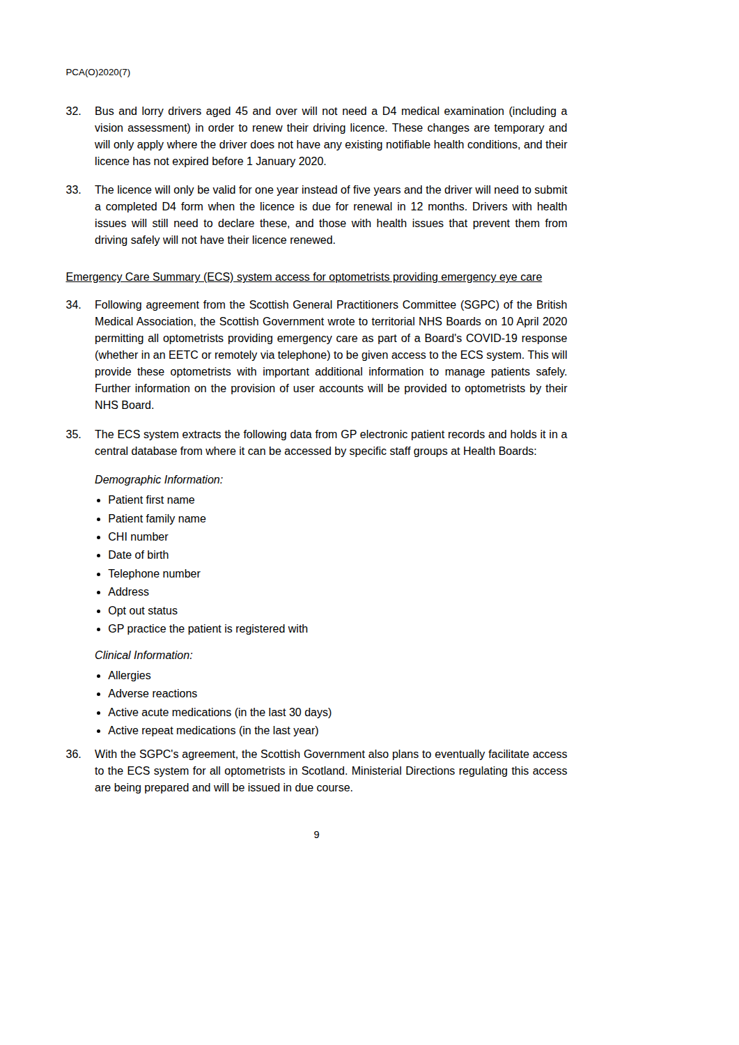PCA(O)2020(7)
32. Bus and lorry drivers aged 45 and over will not need a D4 medical examination (including a vision assessment) in order to renew their driving licence. These changes are temporary and will only apply where the driver does not have any existing notifiable health conditions, and their licence has not expired before 1 January 2020.
33. The licence will only be valid for one year instead of five years and the driver will need to submit a completed D4 form when the licence is due for renewal in 12 months. Drivers with health issues will still need to declare these, and those with health issues that prevent them from driving safely will not have their licence renewed.
Emergency Care Summary (ECS) system access for optometrists providing emergency eye care
34. Following agreement from the Scottish General Practitioners Committee (SGPC) of the British Medical Association, the Scottish Government wrote to territorial NHS Boards on 10 April 2020 permitting all optometrists providing emergency care as part of a Board's COVID-19 response (whether in an EETC or remotely via telephone) to be given access to the ECS system. This will provide these optometrists with important additional information to manage patients safely. Further information on the provision of user accounts will be provided to optometrists by their NHS Board.
35. The ECS system extracts the following data from GP electronic patient records and holds it in a central database from where it can be accessed by specific staff groups at Health Boards:
Demographic Information:
Patient first name
Patient family name
CHI number
Date of birth
Telephone number
Address
Opt out status
GP practice the patient is registered with
Clinical Information:
Allergies
Adverse reactions
Active acute medications (in the last 30 days)
Active repeat medications (in the last year)
36. With the SGPC's agreement, the Scottish Government also plans to eventually facilitate access to the ECS system for all optometrists in Scotland. Ministerial Directions regulating this access are being prepared and will be issued in due course.
9